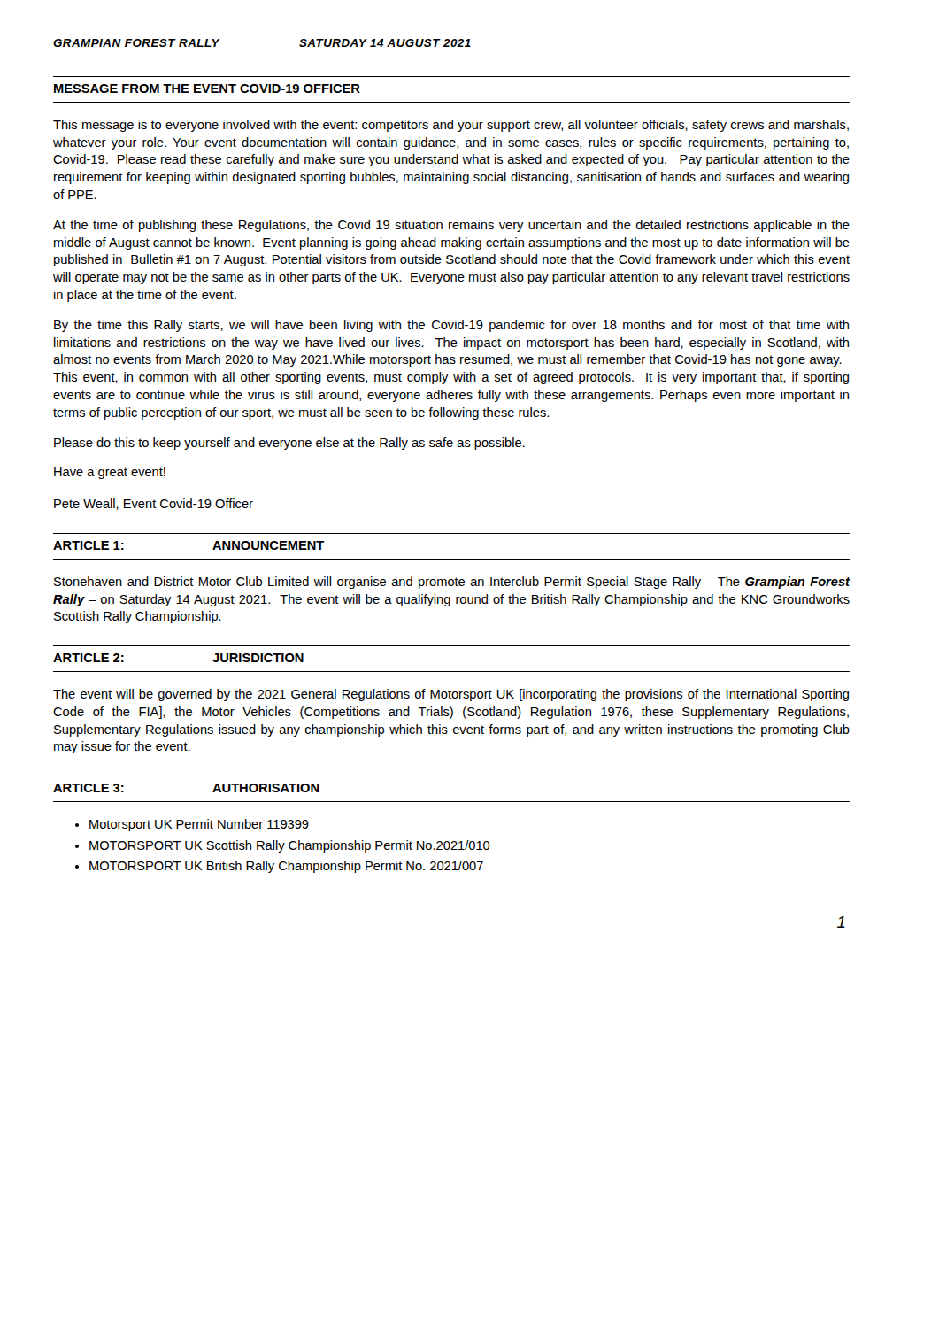GRAMPIAN FOREST RALLY SATURDAY 14 AUGUST 2021
MESSAGE FROM THE EVENT COVID-19 OFFICER
This message is to everyone involved with the event: competitors and your support crew, all volunteer officials, safety crews and marshals, whatever your role. Your event documentation will contain guidance, and in some cases, rules or specific requirements, pertaining to, Covid-19. Please read these carefully and make sure you understand what is asked and expected of you. Pay particular attention to the requirement for keeping within designated sporting bubbles, maintaining social distancing, sanitisation of hands and surfaces and wearing of PPE.
At the time of publishing these Regulations, the Covid 19 situation remains very uncertain and the detailed restrictions applicable in the middle of August cannot be known. Event planning is going ahead making certain assumptions and the most up to date information will be published in Bulletin #1 on 7 August. Potential visitors from outside Scotland should note that the Covid framework under which this event will operate may not be the same as in other parts of the UK. Everyone must also pay particular attention to any relevant travel restrictions in place at the time of the event.
By the time this Rally starts, we will have been living with the Covid-19 pandemic for over 18 months and for most of that time with limitations and restrictions on the way we have lived our lives. The impact on motorsport has been hard, especially in Scotland, with almost no events from March 2020 to May 2021.While motorsport has resumed, we must all remember that Covid-19 has not gone away. This event, in common with all other sporting events, must comply with a set of agreed protocols. It is very important that, if sporting events are to continue while the virus is still around, everyone adheres fully with these arrangements. Perhaps even more important in terms of public perception of our sport, we must all be seen to be following these rules.
Please do this to keep yourself and everyone else at the Rally as safe as possible.
Have a great event!
Pete Weall, Event Covid-19 Officer
ARTICLE 1: ANNOUNCEMENT
Stonehaven and District Motor Club Limited will organise and promote an Interclub Permit Special Stage Rally – The Grampian Forest Rally – on Saturday 14 August 2021. The event will be a qualifying round of the British Rally Championship and the KNC Groundworks Scottish Rally Championship.
ARTICLE 2: JURISDICTION
The event will be governed by the 2021 General Regulations of Motorsport UK [incorporating the provisions of the International Sporting Code of the FIA], the Motor Vehicles (Competitions and Trials) (Scotland) Regulation 1976, these Supplementary Regulations, Supplementary Regulations issued by any championship which this event forms part of, and any written instructions the promoting Club may issue for the event.
ARTICLE 3: AUTHORISATION
Motorsport UK Permit Number 119399
MOTORSPORT UK Scottish Rally Championship Permit No.2021/010
MOTORSPORT UK British Rally Championship Permit No. 2021/007
1